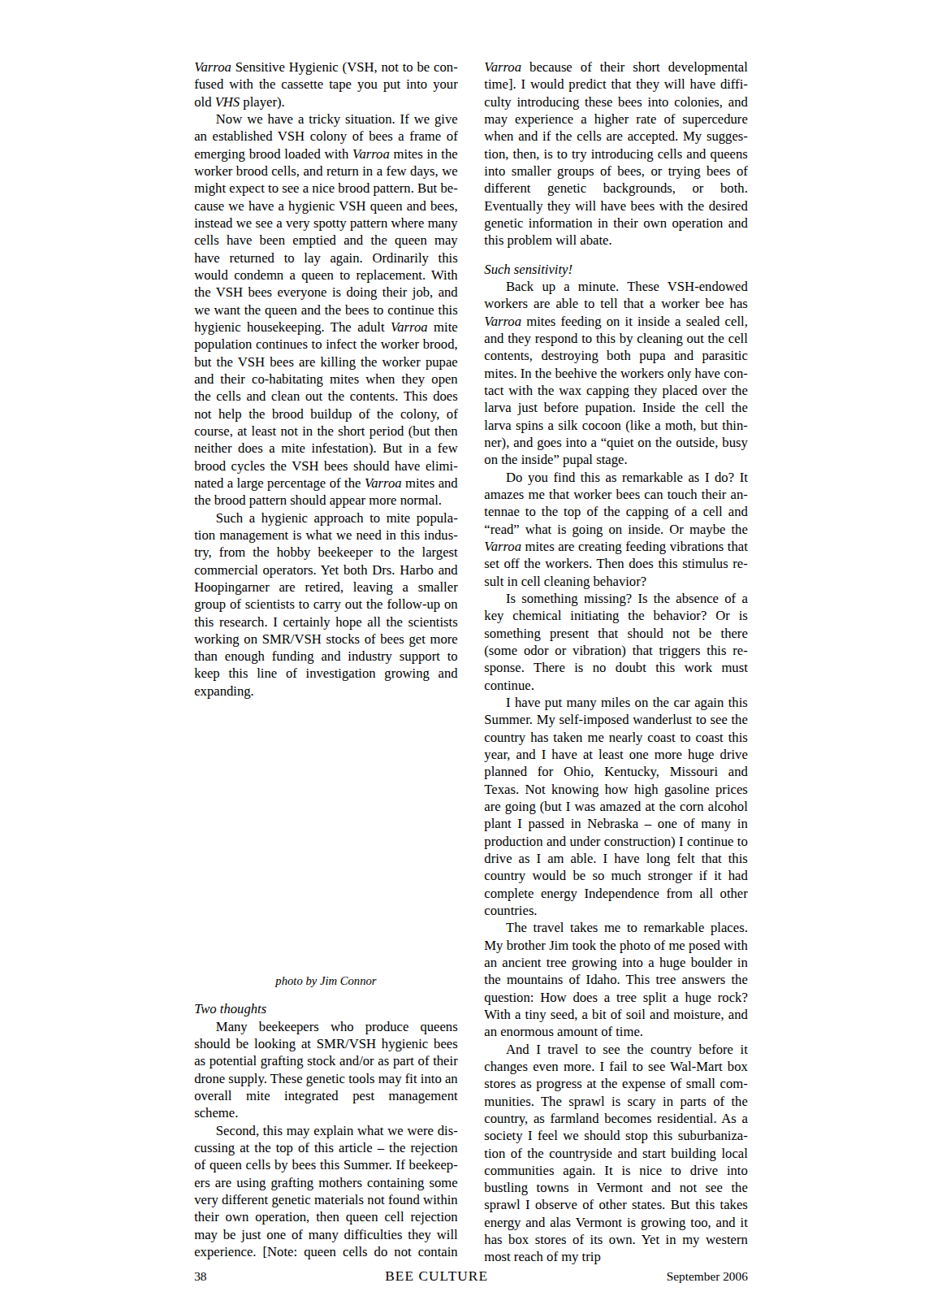Varroa Sensitive Hygienic (VSH, not to be confused with the cassette tape you put into your old VHS player).
Now we have a tricky situation. If we give an established VSH colony of bees a frame of emerging brood loaded with Varroa mites in the worker brood cells, and return in a few days, we might expect to see a nice brood pattern. But because we have a hygienic VSH queen and bees, instead we see a very spotty pattern where many cells have been emptied and the queen may have returned to lay again. Ordinarily this would condemn a queen to replacement. With the VSH bees everyone is doing their job, and we want the queen and the bees to continue this hygienic housekeeping. The adult Varroa mite population continues to infect the worker brood, but the VSH bees are killing the worker pupae and their co-habitating mites when they open the cells and clean out the contents. This does not help the brood buildup of the colony, of course, at least not in the short period (but then neither does a mite infestation). But in a few brood cycles the VSH bees should have eliminated a large percentage of the Varroa mites and the brood pattern should appear more normal.
Such a hygienic approach to mite population management is what we need in this industry, from the hobby beekeeper to the largest commercial operators. Yet both Drs. Harbo and Hoopingarner are retired, leaving a smaller group of scientists to carry out the follow-up on this research. I certainly hope all the scientists working on SMR/VSH stocks of bees get more than enough funding and industry support to keep this line of investigation growing and expanding.
photo by Jim Connor
Two thoughts
Many beekeepers who produce queens should be looking at SMR/VSH hygienic bees as potential grafting stock and/or as part of their drone supply. These genetic tools may fit into an overall mite integrated pest management scheme.
Second, this may explain what we were discussing at the top of this article – the rejection of queen cells by bees this Summer. If beekeepers are using grafting mothers containing some very different genetic materials not found within their own operation, then queen cell rejection may be just one of many difficulties they will experience. [Note: queen cells do not contain Varroa because of their short developmental time]. I would predict that they will have difficulty introducing these bees into colonies, and may experience a higher rate of supercedure when and if the cells are accepted. My suggestion, then, is to try introducing cells and queens into smaller groups of bees, or trying bees of different genetic backgrounds, or both. Eventually they will have bees with the desired genetic information in their own operation and this problem will abate.
Such sensitivity!
Back up a minute. These VSH-endowed workers are able to tell that a worker bee has Varroa mites feeding on it inside a sealed cell, and they respond to this by cleaning out the cell contents, destroying both pupa and parasitic mites. In the beehive the workers only have contact with the wax capping they placed over the larva just before pupation. Inside the cell the larva spins a silk cocoon (like a moth, but thinner), and goes into a “quiet on the outside, busy on the inside” pupal stage.
Do you find this as remarkable as I do? It amazes me that worker bees can touch their antennae to the top of the capping of a cell and “read” what is going on inside. Or maybe the Varroa mites are creating feeding vibrations that set off the workers. Then does this stimulus result in cell cleaning behavior?
Is something missing? Is the absence of a key chemical initiating the behavior? Or is something present that should not be there (some odor or vibration) that triggers this response. There is no doubt this work must continue.
I have put many miles on the car again this Summer. My self-imposed wanderlust to see the country has taken me nearly coast to coast this year, and I have at least one more huge drive planned for Ohio, Kentucky, Missouri and Texas. Not knowing how high gasoline prices are going (but I was amazed at the corn alcohol plant I passed in Nebraska – one of many in production and under construction) I continue to drive as I am able. I have long felt that this country would be so much stronger if it had complete energy Independence from all other countries.
The travel takes me to remarkable places. My brother Jim took the photo of me posed with an ancient tree growing into a huge boulder in the mountains of Idaho. This tree answers the question: How does a tree split a huge rock? With a tiny seed, a bit of soil and moisture, and an enormous amount of time.
And I travel to see the country before it changes even more. I fail to see Wal-Mart box stores as progress at the expense of small communities. The sprawl is scary in parts of the country, as farmland becomes residential. As a society I feel we should stop this suburbanization of the countryside and start building local communities again. It is nice to drive into bustling towns in Vermont and not see the sprawl I observe of other states. But this takes energy and alas Vermont is growing too, and it has box stores of its own. Yet in my western most reach of my trip
38 BEE CULTURE September 2006